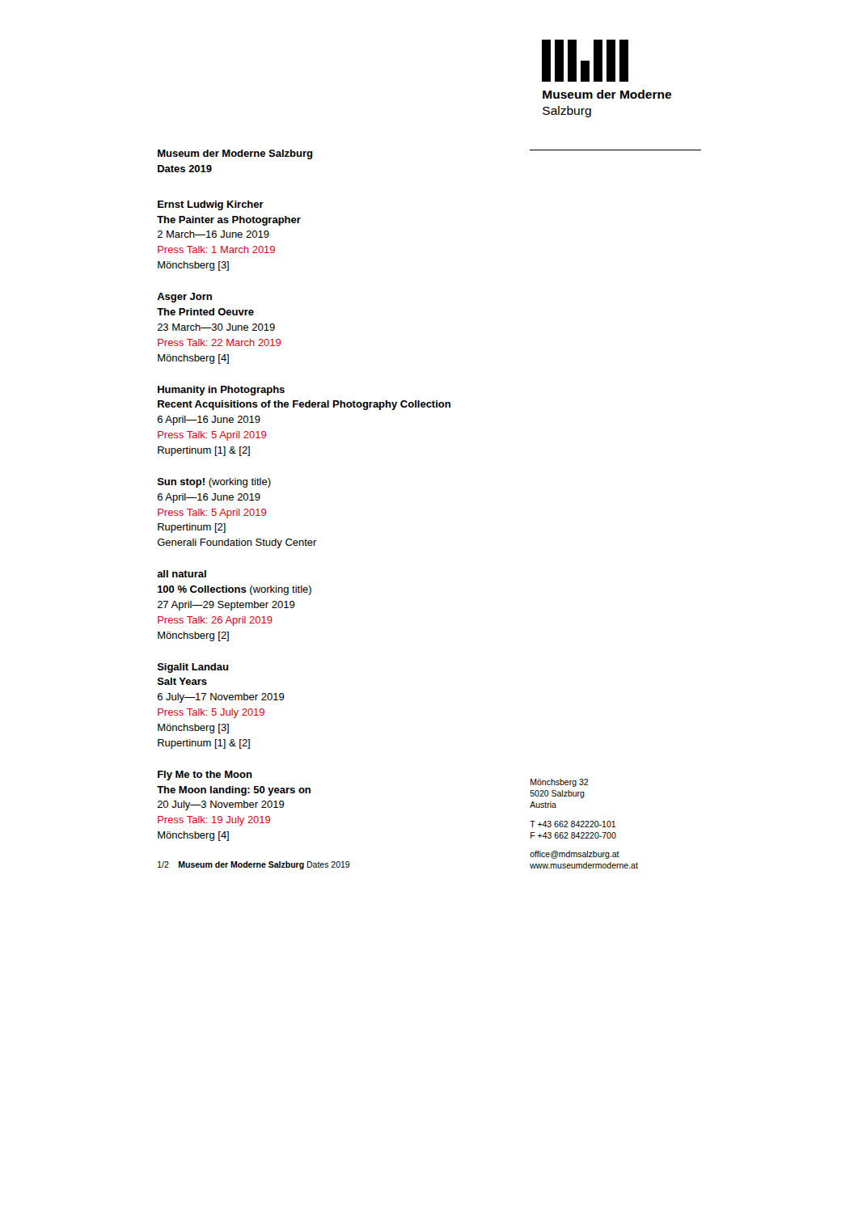Museum der Moderne
Salzburg
Museum der Moderne Salzburg
Dates 2019
Ernst Ludwig Kircher
The Painter as Photographer
2 March—16 June 2019
Press Talk: 1 March 2019
Mönchsberg [3]
Asger Jorn
The Printed Oeuvre
23 March—30 June 2019
Press Talk: 22 March 2019
Mönchsberg [4]
Humanity in Photographs
Recent Acquisitions of the Federal Photography Collection
6 April—16 June 2019
Press Talk: 5 April 2019
Rupertinum [1] & [2]
Sun stop! (working title)
6 April—16 June 2019
Press Talk: 5 April 2019
Rupertinum [2]
Generali Foundation Study Center
all natural
100 % Collections (working title)
27 April—29 September 2019
Press Talk: 26 April 2019
Mönchsberg [2]
Sigalit Landau
Salt Years
6 July—17 November 2019
Press Talk: 5 July 2019
Mönchsberg [3]
Rupertinum [1] & [2]
Fly Me to the Moon
The Moon landing: 50 years on
20 July—3 November 2019
Press Talk: 19 July 2019
Mönchsberg [4]
Mönchsberg 32
5020 Salzburg
Austria
T +43 662 842220-101
F +43 662 842220-700
office@mdmsalzburg.at
www.museumdermoderne.at
1/2 Museum der Moderne Salzburg Dates 2019